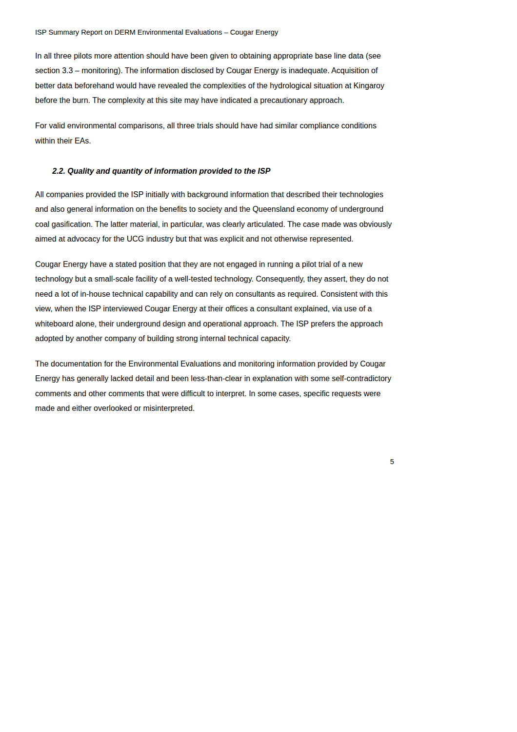ISP Summary Report on DERM Environmental Evaluations – Cougar Energy
In all three pilots more attention should have been given to obtaining appropriate base line data (see section 3.3 – monitoring). The information disclosed by Cougar Energy is inadequate. Acquisition of better data beforehand would have revealed the complexities of the hydrological situation at Kingaroy before the burn. The complexity at this site may have indicated a precautionary approach.
For valid environmental comparisons, all three trials should have had similar compliance conditions within their EAs.
2.2. Quality and quantity of information provided to the ISP
All companies provided the ISP initially with background information that described their technologies and also general information on the benefits to society and the Queensland economy of underground coal gasification. The latter material, in particular, was clearly articulated. The case made was obviously aimed at advocacy for the UCG industry but that was explicit and not otherwise represented.
Cougar Energy have a stated position that they are not engaged in running a pilot trial of a new technology but a small-scale facility of a well-tested technology. Consequently, they assert, they do not need a lot of in-house technical capability and can rely on consultants as required. Consistent with this view, when the ISP interviewed Cougar Energy at their offices a consultant explained, via use of a whiteboard alone, their underground design and operational approach. The ISP prefers the approach adopted by another company of building strong internal technical capacity.
The documentation for the Environmental Evaluations and monitoring information provided by Cougar Energy has generally lacked detail and been less-than-clear in explanation with some self-contradictory comments and other comments that were difficult to interpret. In some cases, specific requests were made and either overlooked or misinterpreted.
5